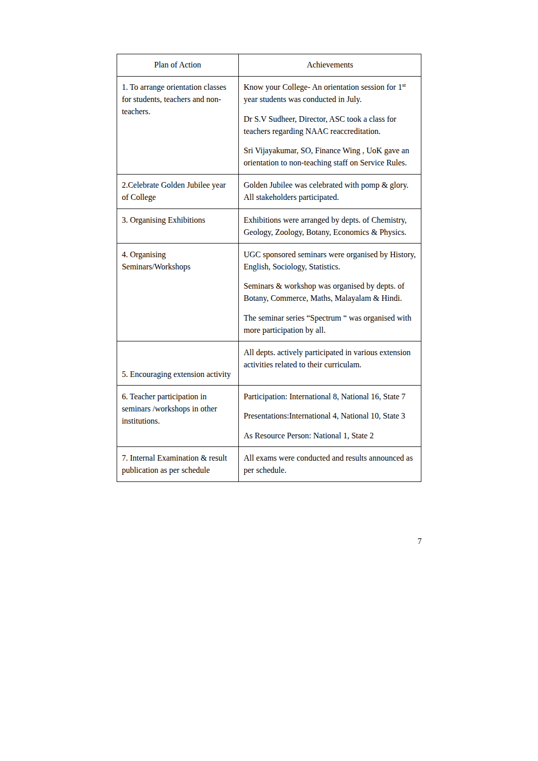| Plan of Action | Achievements |
| --- | --- |
| 1. To arrange orientation classes for students, teachers and non-teachers. | Know your College- An orientation session for 1 st year students was conducted in July. Dr S.V Sudheer, Director, ASC took a class for teachers regarding NAAC reaccreditation. Sri Vijayakumar, SO, Finance Wing , UoK gave an orientation to non-teaching staff on Service Rules. |
| 2.Celebrate Golden Jubilee year of College | Golden Jubilee was celebrated with pomp & glory. All stakeholders participated. |
| 3. Organising Exhibitions | Exhibitions were arranged by depts. of Chemistry, Geology, Zoology, Botany, Economics & Physics. |
| 4. Organising Seminars/Workshops | UGC sponsored seminars were organised by History, English, Sociology, Statistics. Seminars & workshop was organised by depts. of Botany, Commerce, Maths, Malayalam & Hindi. The seminar series “Spectrum “ was organised with more participation by all. |
| 5. Encouraging extension activity | All depts. actively participated in various extension activities related to their curriculam. |
| 6. Teacher participation in seminars /workshops in other institutions. | Participation: International 8, National 16, State 7 Presentations:International 4, National 10, State 3 As Resource Person: National 1, State 2 |
| 7. Internal Examination & result publication as per schedule | All exams were conducted and results announced as per schedule. |
7